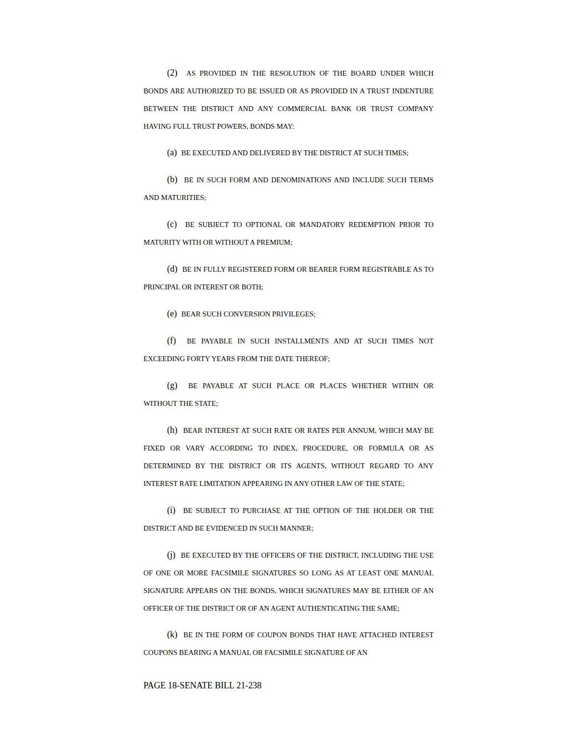(2) AS PROVIDED IN THE RESOLUTION OF THE BOARD UNDER WHICH BONDS ARE AUTHORIZED TO BE ISSUED OR AS PROVIDED IN A TRUST INDENTURE BETWEEN THE DISTRICT AND ANY COMMERCIAL BANK OR TRUST COMPANY HAVING FULL TRUST POWERS, BONDS MAY:
(a) BE EXECUTED AND DELIVERED BY THE DISTRICT AT SUCH TIMES;
(b) BE IN SUCH FORM AND DENOMINATIONS AND INCLUDE SUCH TERMS AND MATURITIES;
(c) BE SUBJECT TO OPTIONAL OR MANDATORY REDEMPTION PRIOR TO MATURITY WITH OR WITHOUT A PREMIUM;
(d) BE IN FULLY REGISTERED FORM OR BEARER FORM REGISTRABLE AS TO PRINCIPAL OR INTEREST OR BOTH;
(e) BEAR SUCH CONVERSION PRIVILEGES;
(f) BE PAYABLE IN SUCH INSTALLMENTS AND AT SUCH TIMES NOT EXCEEDING FORTY YEARS FROM THE DATE THEREOF;
(g) BE PAYABLE AT SUCH PLACE OR PLACES WHETHER WITHIN OR WITHOUT THE STATE;
(h) BEAR INTEREST AT SUCH RATE OR RATES PER ANNUM, WHICH MAY BE FIXED OR VARY ACCORDING TO INDEX, PROCEDURE, OR FORMULA OR AS DETERMINED BY THE DISTRICT OR ITS AGENTS, WITHOUT REGARD TO ANY INTEREST RATE LIMITATION APPEARING IN ANY OTHER LAW OF THE STATE;
(i) BE SUBJECT TO PURCHASE AT THE OPTION OF THE HOLDER OR THE DISTRICT AND BE EVIDENCED IN SUCH MANNER;
(j) BE EXECUTED BY THE OFFICERS OF THE DISTRICT, INCLUDING THE USE OF ONE OR MORE FACSIMILE SIGNATURES SO LONG AS AT LEAST ONE MANUAL SIGNATURE APPEARS ON THE BONDS, WHICH SIGNATURES MAY BE EITHER OF AN OFFICER OF THE DISTRICT OR OF AN AGENT AUTHENTICATING THE SAME;
(k) BE IN THE FORM OF COUPON BONDS THAT HAVE ATTACHED INTEREST COUPONS BEARING A MANUAL OR FACSIMILE SIGNATURE OF AN
PAGE 18-SENATE BILL 21-238